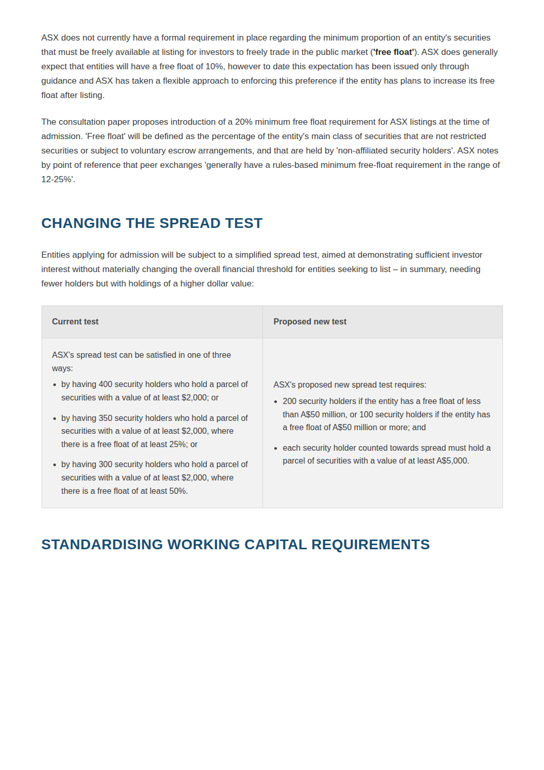ASX does not currently have a formal requirement in place regarding the minimum proportion of an entity's securities that must be freely available at listing for investors to freely trade in the public market ('free float'). ASX does generally expect that entities will have a free float of 10%, however to date this expectation has been issued only through guidance and ASX has taken a flexible approach to enforcing this preference if the entity has plans to increase its free float after listing.
The consultation paper proposes introduction of a 20% minimum free float requirement for ASX listings at the time of admission. 'Free float' will be defined as the percentage of the entity's main class of securities that are not restricted securities or subject to voluntary escrow arrangements, and that are held by 'non-affiliated security holders'. ASX notes by point of reference that peer exchanges 'generally have a rules-based minimum free-float requirement in the range of 12-25%'.
Changing the spread test
Entities applying for admission will be subject to a simplified spread test, aimed at demonstrating sufficient investor interest without materially changing the overall financial threshold for entities seeking to list – in summary, needing fewer holders but with holdings of a higher dollar value:
| Current test | Proposed new test |
| --- | --- |
| ASX's spread test can be satisfied in one of three ways: by having 400 security holders who hold a parcel of securities with a value of at least $2,000; or by having 350 security holders who hold a parcel of securities with a value of at least $2,000, where there is a free float of at least 25%; or by having 300 security holders who hold a parcel of securities with a value of at least $2,000, where there is a free float of at least 50%. | ASX's proposed new spread test requires: 200 security holders if the entity has a free float of less than A$50 million, or 100 security holders if the entity has a free float of A$50 million or more; and each security holder counted towards spread must hold a parcel of securities with a value of at least A$5,000. |
Standardising working capital requirements